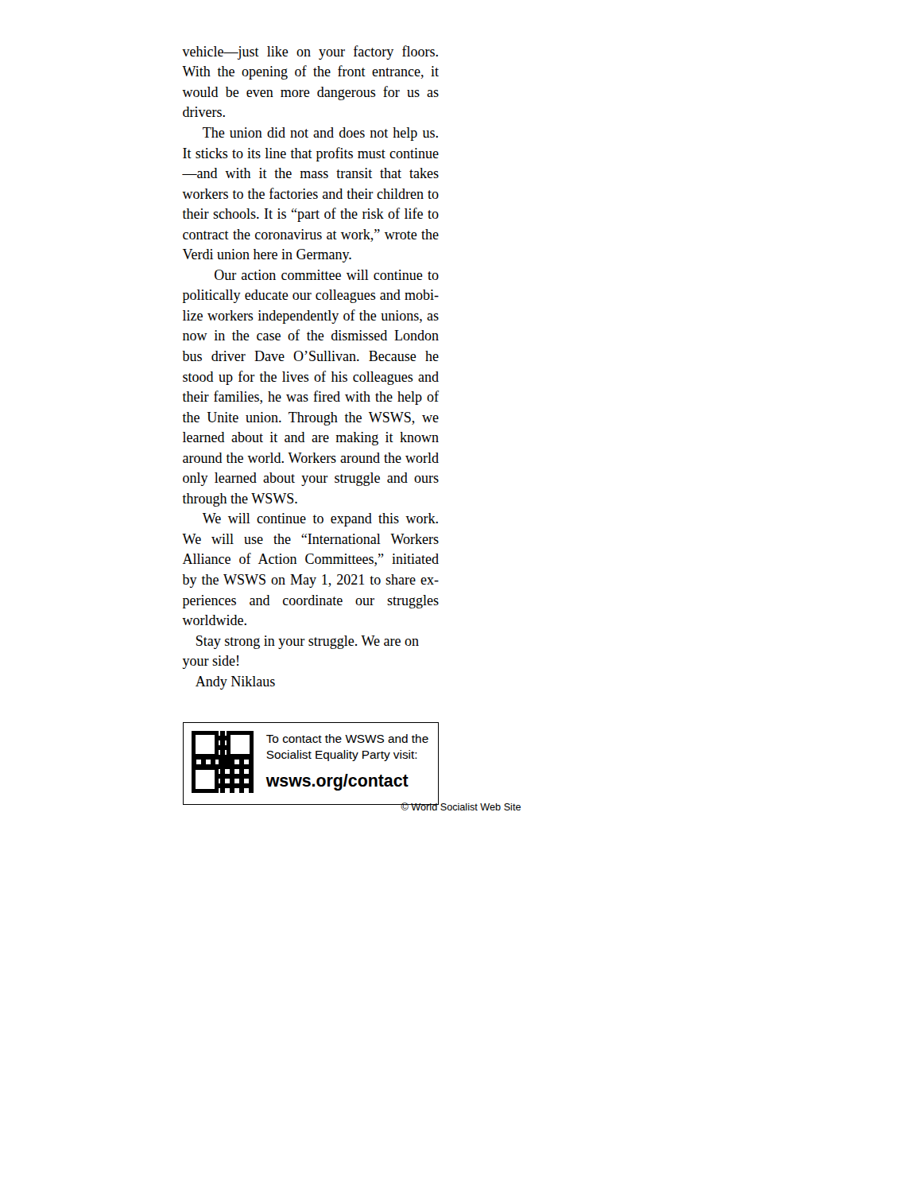vehicle—just like on your factory floors. With the opening of the front entrance, it would be even more dangerous for us as drivers.
The union did not and does not help us. It sticks to its line that profits must continue—and with it the mass transit that takes workers to the factories and their children to their schools. It is “part of the risk of life to contract the coronavirus at work,” wrote the Verdi union here in Germany.
Our action committee will continue to politically educate our colleagues and mobilize workers independently of the unions, as now in the case of the dismissed London bus driver Dave O’Sullivan. Because he stood up for the lives of his colleagues and their families, he was fired with the help of the Unite union. Through the WSWS, we learned about it and are making it known around the world. Workers around the world only learned about your struggle and ours through the WSWS.
We will continue to expand this work. We will use the “International Workers Alliance of Action Committees,” initiated by the WSWS on May 1, 2021 to share experiences and coordinate our struggles worldwide.
Stay strong in your struggle. We are on your side!
Andy Niklaus
To contact the WSWS and the
Socialist Equality Party visit: wsws.org/contact
© World Socialist Web Site